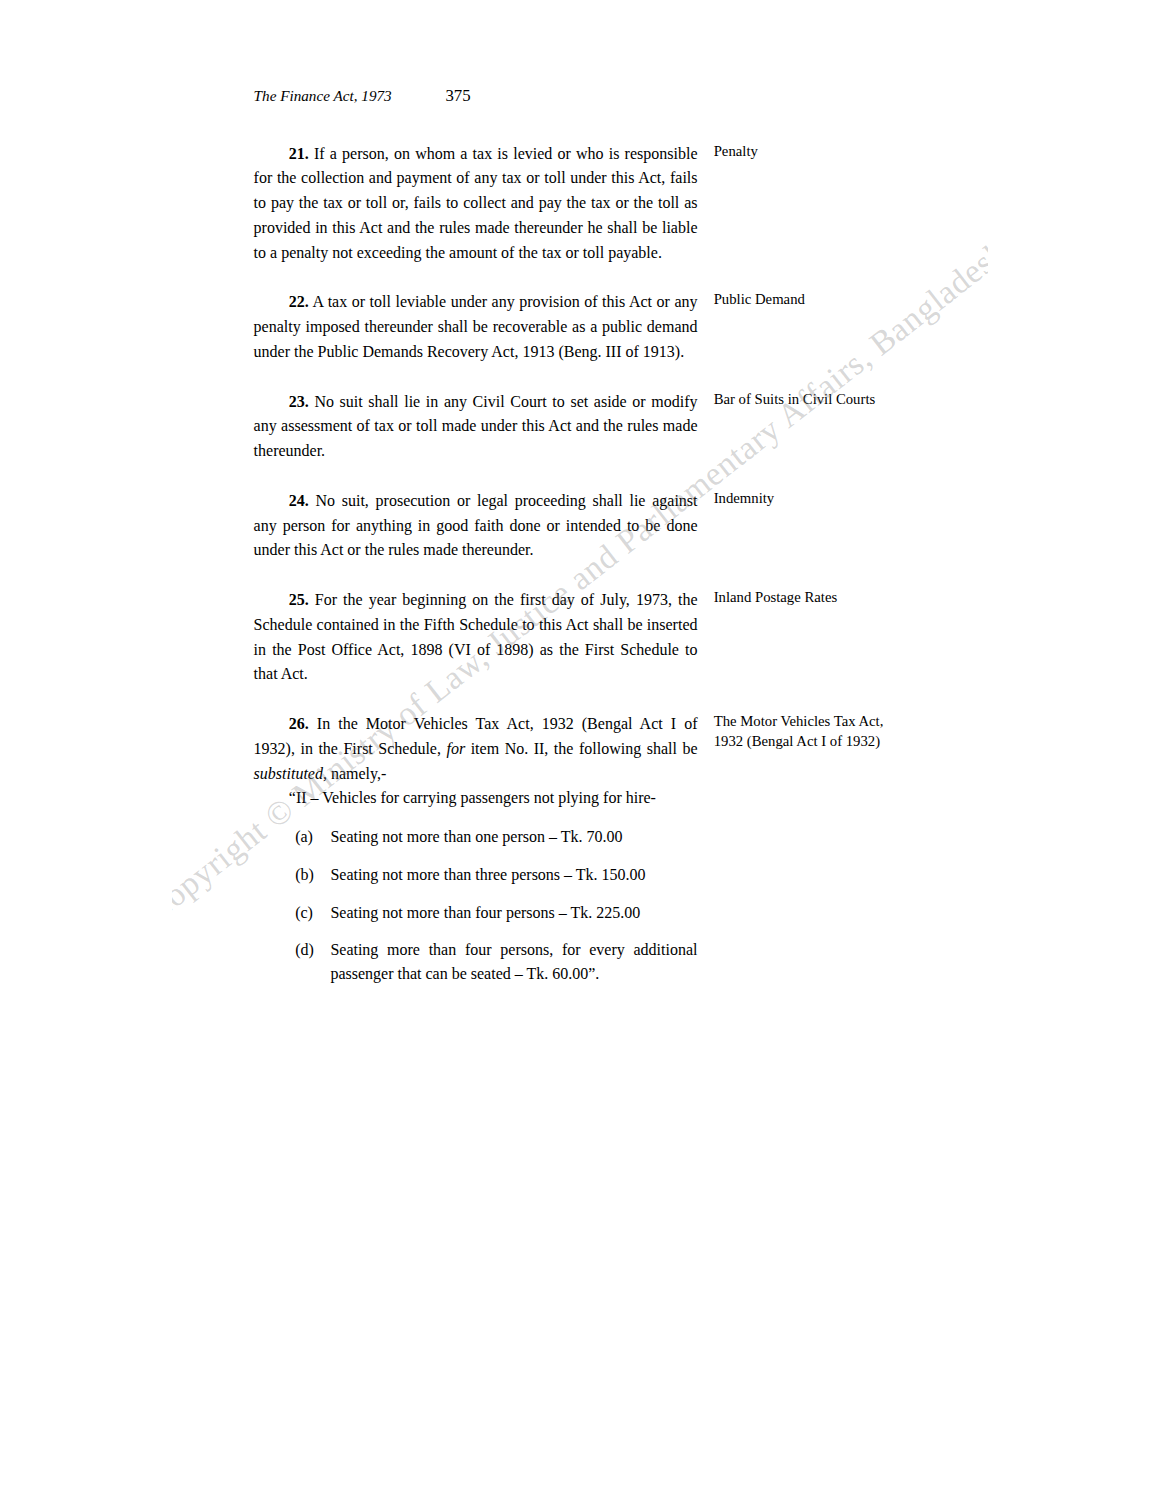The Finance Act, 1973 375
21. If a person, on whom a tax is levied or who is responsible for the collection and payment of any tax or toll under this Act, fails to pay the tax or toll or, fails to collect and pay the tax or the toll as provided in this Act and the rules made thereunder he shall be liable to a penalty not exceeding the amount of the tax or toll payable.
Penalty
22. A tax or toll leviable under any provision of this Act or any penalty imposed thereunder shall be recoverable as a public demand under the Public Demands Recovery Act, 1913 (Beng. III of 1913).
Public Demand
23. No suit shall lie in any Civil Court to set aside or modify any assessment of tax or toll made under this Act and the rules made thereunder.
Bar of Suits in Civil Courts
24. No suit, prosecution or legal proceeding shall lie against any person for anything in good faith done or intended to be done under this Act or the rules made thereunder.
Indemnity
25. For the year beginning on the first day of July, 1973, the Schedule contained in the Fifth Schedule to this Act shall be inserted in the Post Office Act, 1898 (VI of 1898) as the First Schedule to that Act.
Inland Postage Rates
26. In the Motor Vehicles Tax Act, 1932 (Bengal Act I of 1932), in the First Schedule, for item No. II, the following shall be substituted, namely,-
“II – Vehicles for carrying passengers not plying for hire-
(a) Seating not more than one person – Tk. 70.00
(b) Seating not more than three persons – Tk. 150.00
(c) Seating not more than four persons – Tk. 225.00
(d) Seating more than four persons, for every additional passenger that can be seated – Tk. 60.00”.
The Motor Vehicles Tax Act, 1932 (Bengal Act I of 1932)
Copyright © Ministry of Law, Justice and Parliamentary Affairs, Bangladesh.